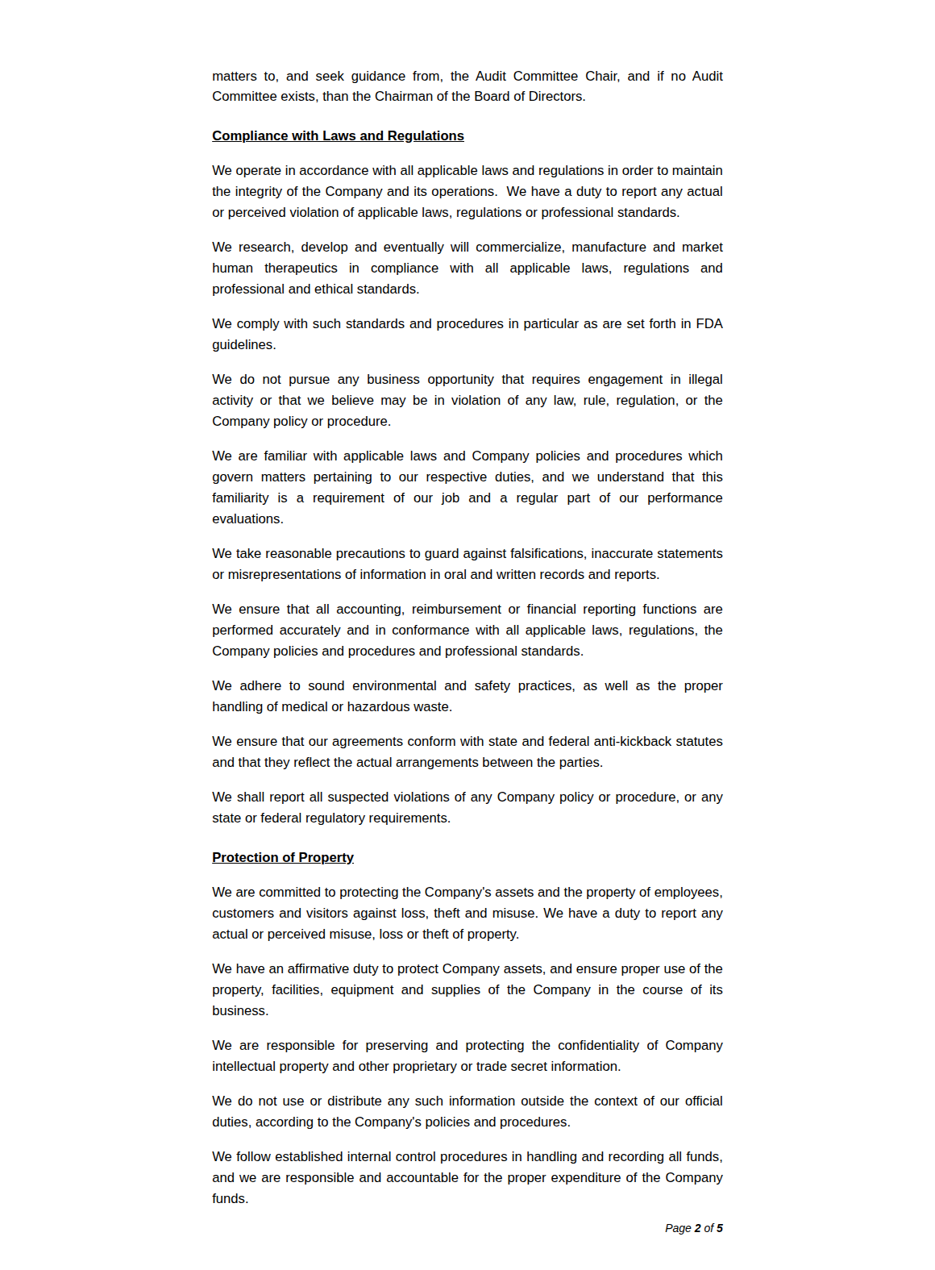matters to, and seek guidance from, the Audit Committee Chair, and if no Audit Committee exists, than the Chairman of the Board of Directors.
Compliance with Laws and Regulations
We operate in accordance with all applicable laws and regulations in order to maintain the integrity of the Company and its operations. We have a duty to report any actual or perceived violation of applicable laws, regulations or professional standards.
We research, develop and eventually will commercialize, manufacture and market human therapeutics in compliance with all applicable laws, regulations and professional and ethical standards.
We comply with such standards and procedures in particular as are set forth in FDA guidelines.
We do not pursue any business opportunity that requires engagement in illegal activity or that we believe may be in violation of any law, rule, regulation, or the Company policy or procedure.
We are familiar with applicable laws and Company policies and procedures which govern matters pertaining to our respective duties, and we understand that this familiarity is a requirement of our job and a regular part of our performance evaluations.
We take reasonable precautions to guard against falsifications, inaccurate statements or misrepresentations of information in oral and written records and reports.
We ensure that all accounting, reimbursement or financial reporting functions are performed accurately and in conformance with all applicable laws, regulations, the Company policies and procedures and professional standards.
We adhere to sound environmental and safety practices, as well as the proper handling of medical or hazardous waste.
We ensure that our agreements conform with state and federal anti-kickback statutes and that they reflect the actual arrangements between the parties.
We shall report all suspected violations of any Company policy or procedure, or any state or federal regulatory requirements.
Protection of Property
We are committed to protecting the Company's assets and the property of employees, customers and visitors against loss, theft and misuse. We have a duty to report any actual or perceived misuse, loss or theft of property.
We have an affirmative duty to protect Company assets, and ensure proper use of the property, facilities, equipment and supplies of the Company in the course of its business.
We are responsible for preserving and protecting the confidentiality of Company intellectual property and other proprietary or trade secret information.
We do not use or distribute any such information outside the context of our official duties, according to the Company's policies and procedures.
We follow established internal control procedures in handling and recording all funds, and we are responsible and accountable for the proper expenditure of the Company funds.
Page 2 of 5